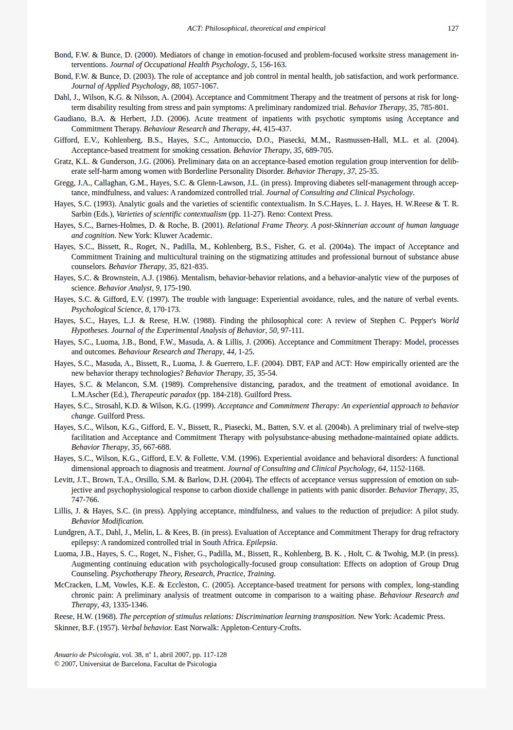ACT: Philosophical, theoretical and empirical 127
Bond, F.W. & Bunce, D. (2000). Mediators of change in emotion-focused and problem-focused worksite stress management interventions. Journal of Occupational Health Psychology, 5, 156-163.
Bond, F.W. & Bunce, D. (2003). The role of acceptance and job control in mental health, job satisfaction, and work performance. Journal of Applied Psychology, 88, 1057-1067.
Dahl, J., Wilson, K.G. & Nilsson, A. (2004). Acceptance and Commitment Therapy and the treatment of persons at risk for long-term disability resulting from stress and pain symptoms: A preliminary randomized trial. Behavior Therapy, 35, 785-801.
Gaudiano, B.A. & Herbert, J.D. (2006). Acute treatment of inpatients with psychotic symptoms using Acceptance and Commitment Therapy. Behaviour Research and Therapy, 44, 415-437.
Gifford, E.V., Kohlenberg, B.S., Hayes, S.C., Antonuccio, D.O., Piasecki, M.M., Rasmussen-Hall, M.L. et al. (2004). Acceptance-based treatment for smoking cessation. Behavior Therapy, 35, 689-705.
Gratz, K.L. & Gunderson, J.G. (2006). Preliminary data on an acceptance-based emotion regulation group intervention for deliberate self-harm among women with Borderline Personality Disorder. Behavior Therapy, 37, 25-35.
Gregg, J.A., Callaghan, G.M., Hayes, S.C. & Glenn-Lawson, J.L. (in press). Improving diabetes self-management through acceptance, mindfulness, and values: A randomized controlled trial. Journal of Consulting and Clinical Psychology.
Hayes, S.C. (1993). Analytic goals and the varieties of scientific contextualism. In S.C.Hayes, L. J. Hayes, H. W.Reese & T. R. Sarbin (Eds.), Varieties of scientific contextualism (pp. 11-27). Reno: Context Press.
Hayes, S.C., Barnes-Holmes, D. & Roche, B. (2001). Relational Frame Theory. A post-Skinnerian account of human language and cognition. New York: Kluwer Academic.
Hayes, S.C., Bissett, R., Roget, N., Padilla, M., Kohlenberg, B.S., Fisher, G. et al. (2004a). The impact of Acceptance and Commitment Training and multicultural training on the stigmatizing attitudes and professional burnout of substance abuse counselors. Behavior Therapy, 35, 821-835.
Hayes, S.C. & Brownstein, A.J. (1986). Mentalism, behavior-behavior relations, and a behavior-analytic view of the purposes of science. Behavior Analyst, 9, 175-190.
Hayes, S.C. & Gifford, E.V. (1997). The trouble with language: Experiential avoidance, rules, and the nature of verbal events. Psychological Science, 8, 170-173.
Hayes, S.C., Hayes, L.J. & Reese, H.W. (1988). Finding the philosophical core: A review of Stephen C. Pepper's World Hypotheses. Journal of the Experimental Analysis of Behavior, 50, 97-111.
Hayes, S.C., Luoma, J.B., Bond, F.W., Masuda, A. & Lillis, J. (2006). Acceptance and Commitment Therapy: Model, processes and outcomes. Behaviour Research and Therapy, 44, 1-25.
Hayes, S.C., Masuda, A., Bissett, R., Luoma, J. & Guerrero, L.F. (2004). DBT, FAP and ACT: How empirically oriented are the new behavior therapy technologies? Behavior Therapy, 35, 35-54.
Hayes, S.C. & Melancon, S.M. (1989). Comprehensive distancing, paradox, and the treatment of emotional avoidance. In L.M.Ascher (Ed.), Therapeutic paradox (pp. 184-218). Guilford Press.
Hayes, S.C., Strosahl, K.D. & Wilson, K.G. (1999). Acceptance and Commitment Therapy: An experiential approach to behavior change. Guilford Press.
Hayes, S.C., Wilson, K.G., Gifford, E. V., Bissett, R., Piasecki, M., Batten, S.V. et al. (2004b). A preliminary trial of twelve-step facilitation and Acceptance and Commitment Therapy with polysubstance-abusing methadone-maintained opiate addicts. Behavior Therapy, 35, 667-688.
Hayes, S.C., Wilson, K.G., Gifford, E.V. & Follette, V.M. (1996). Experiential avoidance and behavioral disorders: A functional dimensional approach to diagnosis and treatment. Journal of Consulting and Clinical Psychology, 64, 1152-1168.
Levitt, J.T., Brown, T.A., Orsillo, S.M. & Barlow, D.H. (2004). The effects of acceptance versus suppression of emotion on subjective and psychophysiological response to carbon dioxide challenge in patients with panic disorder. Behavior Therapy, 35, 747-766.
Lillis, J. & Hayes, S.C. (in press). Applying acceptance, mindfulness, and values to the reduction of prejudice: A pilot study. Behavior Modification.
Lundgren, A.T., Dahl, J., Melin, L. & Kees, B. (in press). Evaluation of Acceptance and Commitment Therapy for drug refractory epilepsy: A randomized controlled trial in South Africa. Epilepsia.
Luoma, J.B., Hayes, S. C., Roget, N., Fisher, G., Padilla, M., Bissett, R., Kohlenberg, B. K. , Holt, C. & Twohig, M.P. (in press). Augmenting continuing education with psychologically-focused group consultation: Effects on adoption of Group Drug Counseling. Psychotherapy Theory, Research, Practice, Training.
McCracken, L.M, Vowles, K.E. & Eccleston, C. (2005). Acceptance-based treatment for persons with complex, long-standing chronic pain: A preliminary analysis of treatment outcome in comparison to a waiting phase. Behaviour Research and Therapy, 43, 1335-1346.
Reese, H.W. (1968). The perception of stimulus relations: Discrimination learning transposition. New York: Academic Press.
Skinner, B.F. (1957). Verbal behavior. East Norwalk: Appleton-Century-Crofts.
Anuario de Psicología, vol. 38, nº 1, abril 2007, pp. 117-128
© 2007, Universitat de Barcelona, Facultat de Psicologia